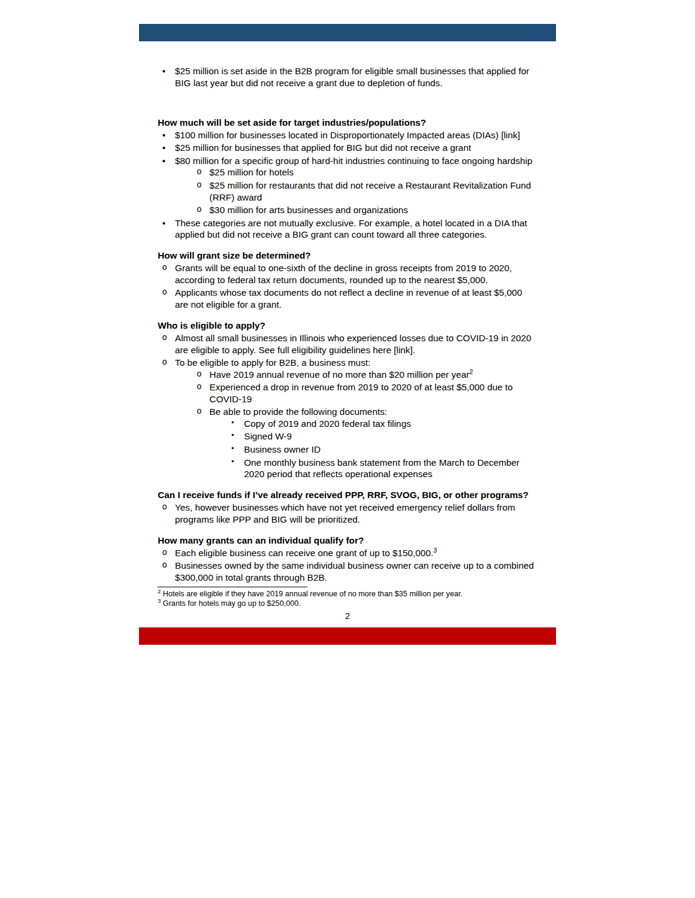$25 million is set aside in the B2B program for eligible small businesses that applied for BIG last year but did not receive a grant due to depletion of funds.
How much will be set aside for target industries/populations?
$100 million for businesses located in Disproportionately Impacted areas (DIAs) [link]
$25 million for businesses that applied for BIG but did not receive a grant
$80 million for a specific group of hard-hit industries continuing to face ongoing hardship
$25 million for hotels
$25 million for restaurants that did not receive a Restaurant Revitalization Fund (RRF) award
$30 million for arts businesses and organizations
These categories are not mutually exclusive. For example, a hotel located in a DIA that applied but did not receive a BIG grant can count toward all three categories.
How will grant size be determined?
Grants will be equal to one-sixth of the decline in gross receipts from 2019 to 2020, according to federal tax return documents, rounded up to the nearest $5,000.
Applicants whose tax documents do not reflect a decline in revenue of at least $5,000 are not eligible for a grant.
Who is eligible to apply?
Almost all small businesses in Illinois who experienced losses due to COVID-19 in 2020 are eligible to apply. See full eligibility guidelines here [link].
To be eligible to apply for B2B, a business must:
Have 2019 annual revenue of no more than $20 million per year2
Experienced a drop in revenue from 2019 to 2020 of at least $5,000 due to COVID-19
Be able to provide the following documents:
Copy of 2019 and 2020 federal tax filings
Signed W-9
Business owner ID
One monthly business bank statement from the March to December 2020 period that reflects operational expenses
Can I receive funds if I’ve already received PPP, RRF, SVOG, BIG, or other programs?
Yes, however businesses which have not yet received emergency relief dollars from programs like PPP and BIG will be prioritized.
How many grants can an individual qualify for?
Each eligible business can receive one grant of up to $150,000.3
Businesses owned by the same individual business owner can receive up to a combined $300,000 in total grants through B2B.
2 Hotels are eligible if they have 2019 annual revenue of no more than $35 million per year.
3 Grants for hotels may go up to $250,000.
2